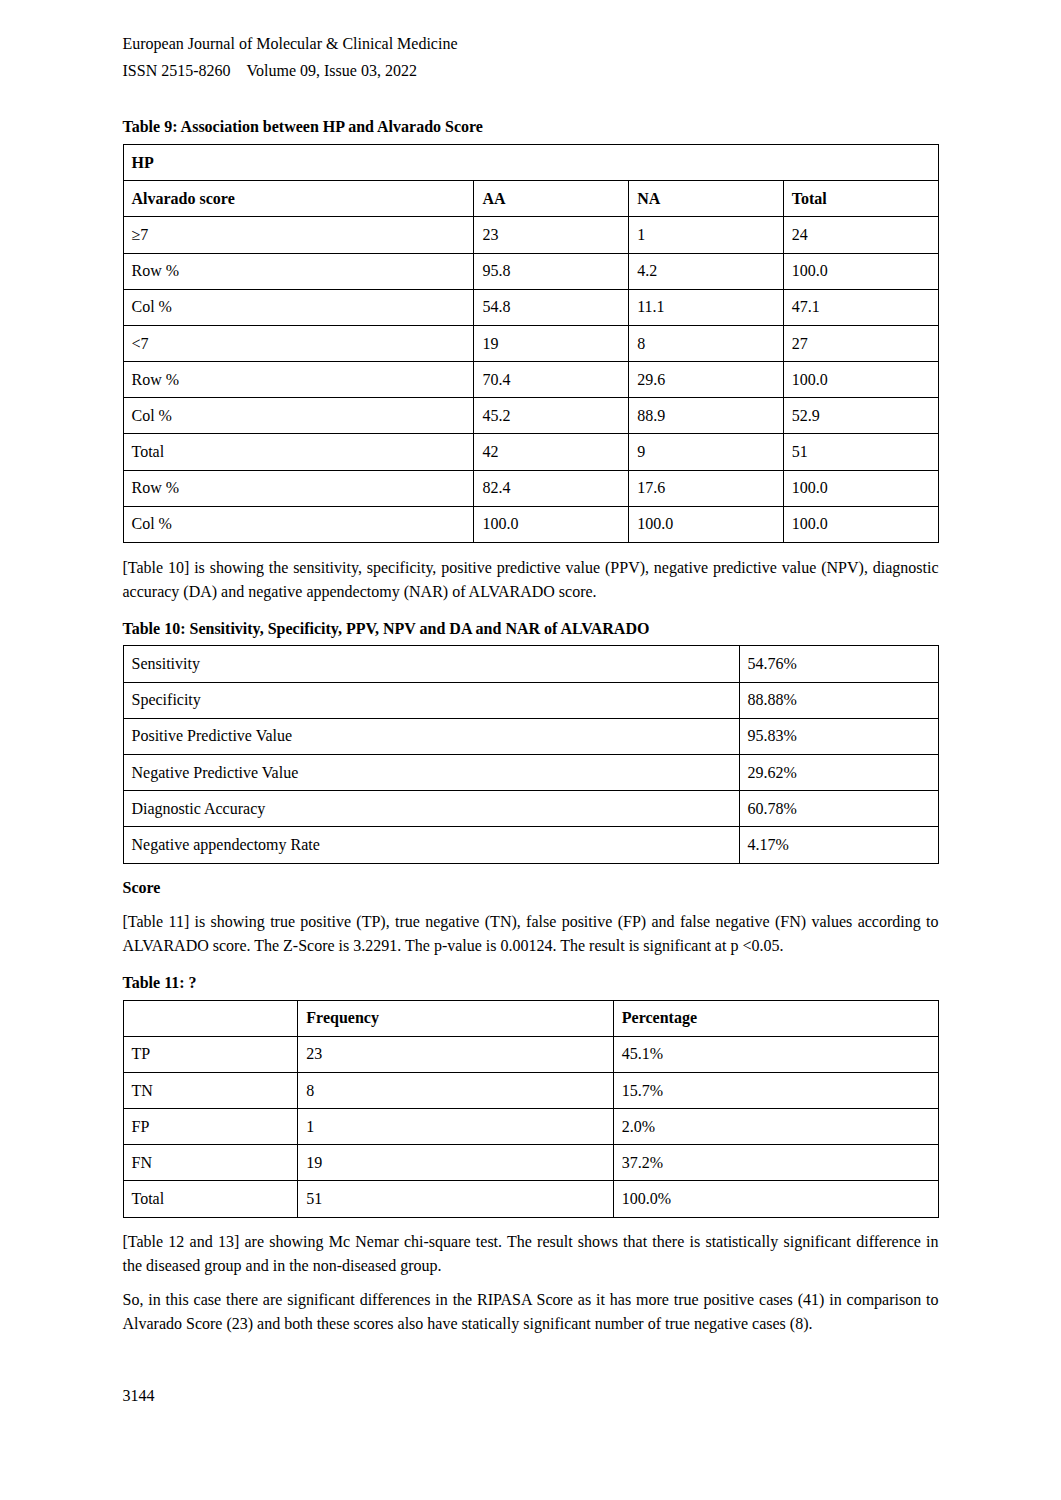European Journal of Molecular & Clinical Medicine
ISSN 2515-8260 Volume 09, Issue 03, 2022
Table 9: Association between HP and Alvarado Score
| HP |
| Alvarado score | AA | NA | Total |
| ≥7 | 23 | 1 | 24 |
| Row % | 95.8 | 4.2 | 100.0 |
| Col % | 54.8 | 11.1 | 47.1 |
| <7 | 19 | 8 | 27 |
| Row % | 70.4 | 29.6 | 100.0 |
| Col % | 45.2 | 88.9 | 52.9 |
| Total | 42 | 9 | 51 |
| Row % | 82.4 | 17.6 | 100.0 |
| Col % | 100.0 | 100.0 | 100.0 |
[Table 10] is showing the sensitivity, specificity, positive predictive value (PPV), negative predictive value (NPV), diagnostic accuracy (DA) and negative appendectomy (NAR) of ALVARADO score.
Table 10: Sensitivity, Specificity, PPV, NPV and DA and NAR of ALVARADO
| Sensitivity | 54.76% |
| Specificity | 88.88% |
| Positive Predictive Value | 95.83% |
| Negative Predictive Value | 29.62% |
| Diagnostic Accuracy | 60.78% |
| Negative appendectomy Rate | 4.17% |
Score
[Table 11] is showing true positive (TP), true negative (TN), false positive (FP) and false negative (FN) values according to ALVARADO score. The Z-Score is 3.2291. The p-value is 0.00124. The result is significant at p <0.05.
Table 11: ?
| | Frequency | Percentage |
| TP | 23 | 45.1% |
| TN | 8 | 15.7% |
| FP | 1 | 2.0% |
| FN | 19 | 37.2% |
| Total | 51 | 100.0% |
[Table 12 and 13] are showing Mc Nemar chi-square test. The result shows that there is statistically significant difference in the diseased group and in the non-diseased group.
So, in this case there are significant differences in the RIPASA Score as it has more true positive cases (41) in comparison to Alvarado Score (23) and both these scores also have statically significant number of true negative cases (8).
3144